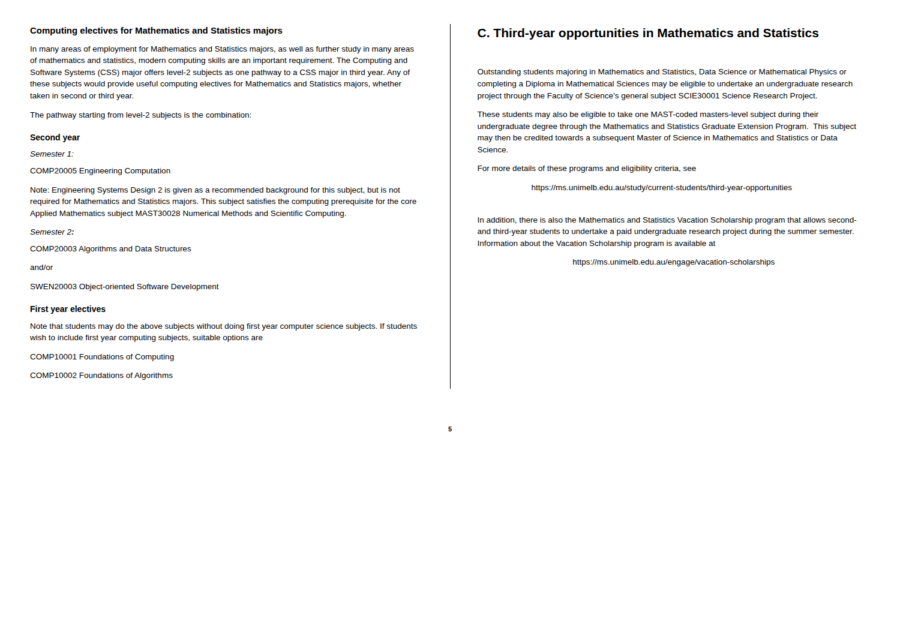Computing electives for Mathematics and Statistics majors
In many areas of employment for Mathematics and Statistics majors, as well as further study in many areas of mathematics and statistics, modern computing skills are an important requirement. The Computing and Software Systems (CSS) major offers level-2 subjects as one pathway to a CSS major in third year. Any of these subjects would provide useful computing electives for Mathematics and Statistics majors, whether taken in second or third year.
The pathway starting from level-2 subjects is the combination:
Second year
Semester 1:
COMP20005 Engineering Computation
Note: Engineering Systems Design 2 is given as a recommended background for this subject, but is not required for Mathematics and Statistics majors. This subject satisfies the computing prerequisite for the core Applied Mathematics subject MAST30028 Numerical Methods and Scientific Computing.
Semester 2:
COMP20003 Algorithms and Data Structures
and/or
SWEN20003 Object-oriented Software Development
First year electives
Note that students may do the above subjects without doing first year computer science subjects. If students wish to include first year computing subjects, suitable options are
COMP10001 Foundations of Computing
COMP10002 Foundations of Algorithms
C. Third-year opportunities in Mathematics and Statistics
Outstanding students majoring in Mathematics and Statistics, Data Science or Mathematical Physics or completing a Diploma in Mathematical Sciences may be eligible to undertake an undergraduate research project through the Faculty of Science's general subject SCIE30001 Science Research Project.
These students may also be eligible to take one MAST-coded masters-level subject during their undergraduate degree through the Mathematics and Statistics Graduate Extension Program. This subject may then be credited towards a subsequent Master of Science in Mathematics and Statistics or Data Science.
For more details of these programs and eligibility criteria, see
https://ms.unimelb.edu.au/study/current-students/third-year-opportunities
In addition, there is also the Mathematics and Statistics Vacation Scholarship program that allows second- and third-year students to undertake a paid undergraduate research project during the summer semester. Information about the Vacation Scholarship program is available at
https://ms.unimelb.edu.au/engage/vacation-scholarships
5